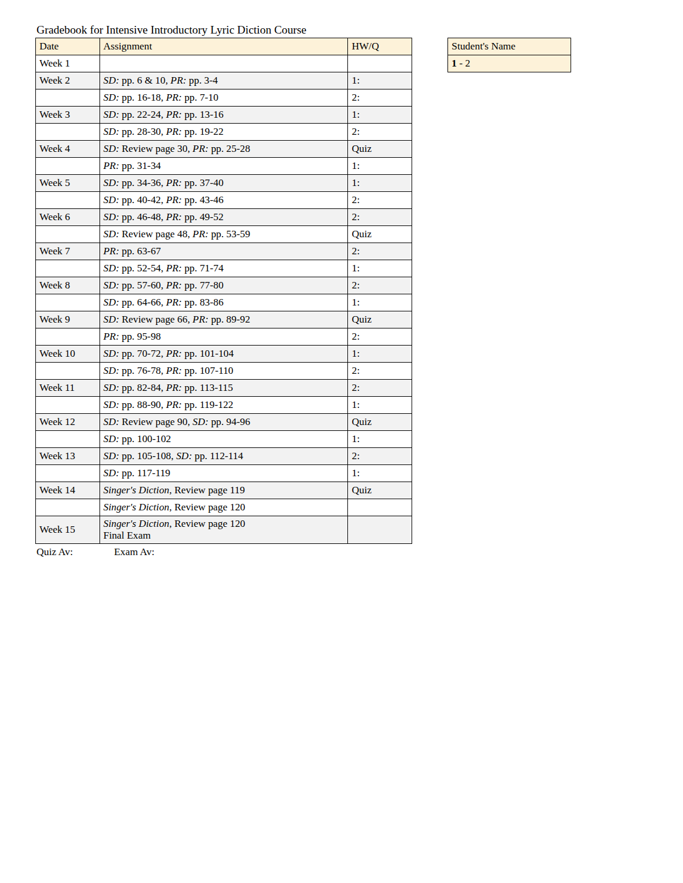Gradebook for Intensive Introductory Lyric Diction Course
| Date | Assignment | HW/Q |
| Week 1 | | |
| Week 2 | SD: pp. 6 & 10, PR: pp. 3-4 | 1: |
| | SD: pp. 16-18, PR: pp. 7-10 | 2: |
| Week 3 | SD: pp. 22-24, PR: pp. 13-16 | 1: |
| | SD: pp. 28-30, PR: pp. 19-22 | 2: |
| Week 4 | SD: Review page 30, PR: pp. 25-28 | Quiz |
| | PR: pp. 31-34 | 1: |
| Week 5 | SD: pp. 34-36, PR: pp. 37-40 | 1: |
| | SD: pp. 40-42, PR: pp. 43-46 | 2: |
| Week 6 | SD: pp. 46-48, PR: pp. 49-52 | 2: |
| | SD: Review page 48, PR: pp. 53-59 | Quiz |
| Week 7 | PR: pp. 63-67 | 2: |
| | SD: pp. 52-54, PR: pp. 71-74 | 1: |
| Week 8 | SD: pp. 57-60, PR: pp. 77-80 | 2: |
| | SD: pp. 64-66, PR: pp. 83-86 | 1: |
| Week 9 | SD: Review page 66, PR: pp. 89-92 | Quiz |
| | PR: pp. 95-98 | 2: |
| Week 10 | SD: pp. 70-72, PR: pp. 101-104 | 1: |
| | SD: pp. 76-78, PR: pp. 107-110 | 2: |
| Week 11 | SD: pp. 82-84, PR: pp. 113-115 | 2: |
| | SD: pp. 88-90, PR: pp. 119-122 | 1: |
| Week 12 | SD: Review page 90, SD: pp. 94-96 | Quiz |
| | SD: pp. 100-102 | 1: |
| Week 13 | SD: pp. 105-108, SD: pp. 112-114 | 2: |
| | SD: pp. 117-119 | 1: |
| Week 14 | Singer's Diction , Review page 119 | Quiz |
| | Singer's Diction , Review page 120 | |
| Week 15 | Singer's Diction , Review page 120 Final Exam | |
| Student's Name |
| 1 - 2 |
Quiz Av:Exam Av: